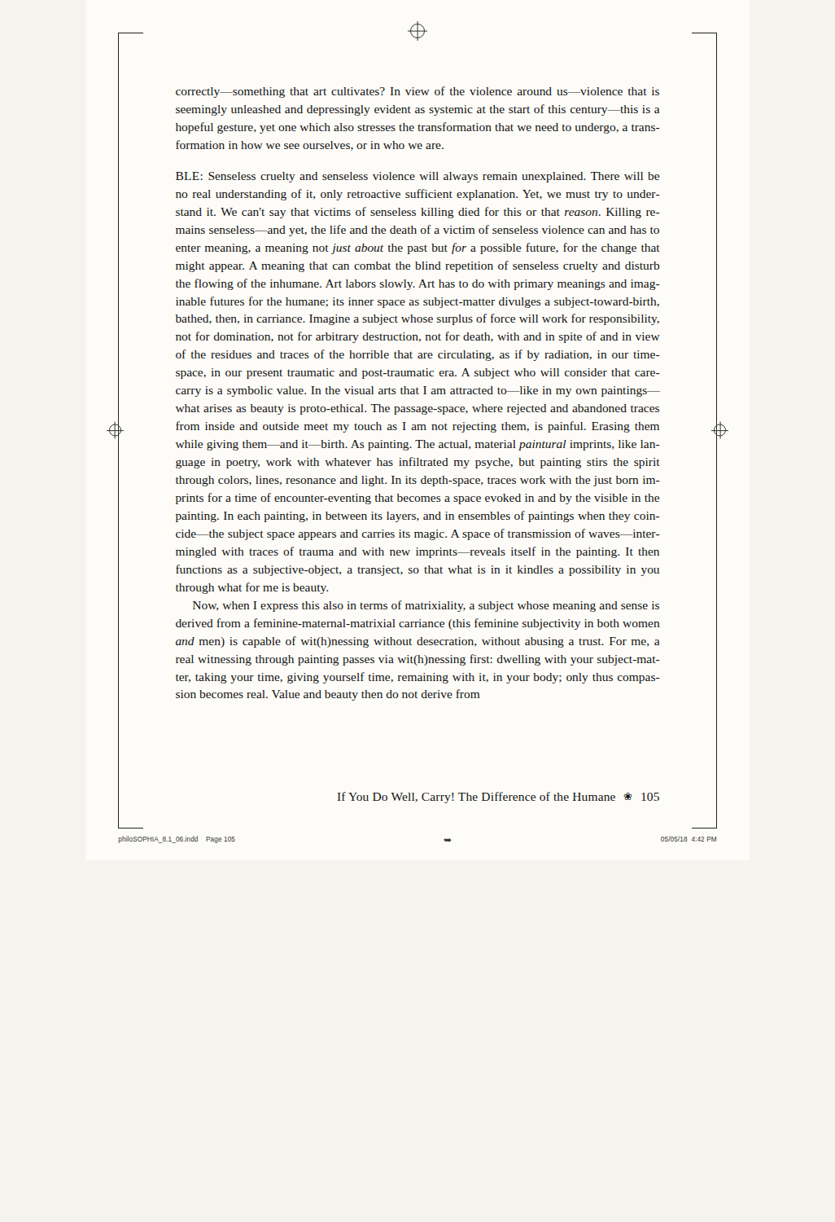correctly—something that art cultivates? In view of the violence around us—violence that is seemingly unleashed and depressingly evident as systemic at the start of this century—this is a hopeful gesture, yet one which also stresses the transformation that we need to undergo, a transformation in how we see ourselves, or in who we are.
BLE: Senseless cruelty and senseless violence will always remain unexplained. There will be no real understanding of it, only retroactive sufficient explanation. Yet, we must try to understand it. We can't say that victims of senseless killing died for this or that reason. Killing remains senseless—and yet, the life and the death of a victim of senseless violence can and has to enter meaning, a meaning not just about the past but for a possible future, for the change that might appear. A meaning that can combat the blind repetition of senseless cruelty and disturb the flowing of the inhumane. Art labors slowly. Art has to do with primary meanings and imaginable futures for the humane; its inner space as subject-matter divulges a subject-toward-birth, bathed, then, in carriance. Imagine a subject whose surplus of force will work for responsibility, not for domination, not for arbitrary destruction, not for death, with and in spite of and in view of the residues and traces of the horrible that are circulating, as if by radiation, in our time-space, in our present traumatic and post-traumatic era. A subject who will consider that care-carry is a symbolic value. In the visual arts that I am attracted to—like in my own paintings—what arises as beauty is proto-ethical. The passage-space, where rejected and abandoned traces from inside and outside meet my touch as I am not rejecting them, is painful. Erasing them while giving them—and it—birth. As painting. The actual, material paintural imprints, like language in poetry, work with whatever has infiltrated my psyche, but painting stirs the spirit through colors, lines, resonance and light. In its depth-space, traces work with the just born imprints for a time of encounter-eventing that becomes a space evoked in and by the visible in the painting. In each painting, in between its layers, and in ensembles of paintings when they coincide—the subject space appears and carries its magic. A space of transmission of waves—intermingled with traces of trauma and with new imprints—reveals itself in the painting. It then functions as a subjective-object, a transject, so that what is in it kindles a possibility in you through what for me is beauty.
Now, when I express this also in terms of matrixiality, a subject whose meaning and sense is derived from a feminine-maternal-matrixial carriance (this feminine subjectivity in both women and men) is capable of wit(h)nessing without desecration, without abusing a trust. For me, a real witnessing through painting passes via wit(h)nessing first: dwelling with your subject-matter, taking your time, giving yourself time, remaining with it, in your body; only thus compassion becomes real. Value and beauty then do not derive from
If You Do Well, Carry! The Difference of the Humane ❀ 105
philoSOPHIA_8.1_06.indd Page 105 ➥ 05/05/18 4:42 PM